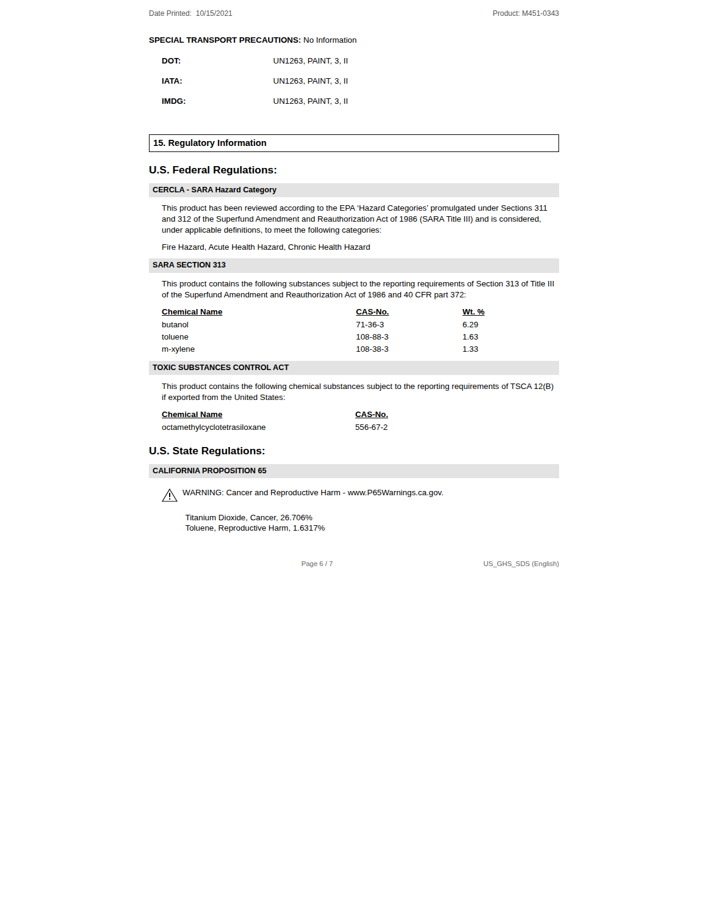Date Printed: 10/15/2021
Product: M451-0343
SPECIAL TRANSPORT PRECAUTIONS: No Information
| DOT: | UN1263, PAINT, 3, II |
| IATA: | UN1263, PAINT, 3, II |
| IMDG: | UN1263, PAINT, 3, II |
15. Regulatory Information
U.S. Federal Regulations:
CERCLA - SARA Hazard Category
This product has been reviewed according to the EPA ‘Hazard Categories’ promulgated under Sections 311 and 312 of the Superfund Amendment and Reauthorization Act of 1986 (SARA Title III) and is considered, under applicable definitions, to meet the following categories:
Fire Hazard, Acute Health Hazard, Chronic Health Hazard
SARA SECTION 313
This product contains the following substances subject to the reporting requirements of Section 313 of Title III of the Superfund Amendment and Reauthorization Act of 1986 and 40 CFR part 372:
| Chemical Name | CAS-No. | Wt. % |
| --- | --- | --- |
| butanol | 71-36-3 | 6.29 |
| toluene | 108-88-3 | 1.63 |
| m-xylene | 108-38-3 | 1.33 |
TOXIC SUBSTANCES CONTROL ACT
This product contains the following chemical substances subject to the reporting requirements of TSCA 12(B) if exported from the United States:
| Chemical Name | CAS-No. |
| --- | --- |
| octamethylcyclotetrasiloxane | 556-67-2 |
U.S. State Regulations:
CALIFORNIA PROPOSITION 65
WARNING: Cancer and Reproductive Harm - www.P65Warnings.ca.gov.
Titanium Dioxide, Cancer, 26.706%
Toluene, Reproductive Harm, 1.6317%
Page 6 / 7
US_GHS_SDS (English)